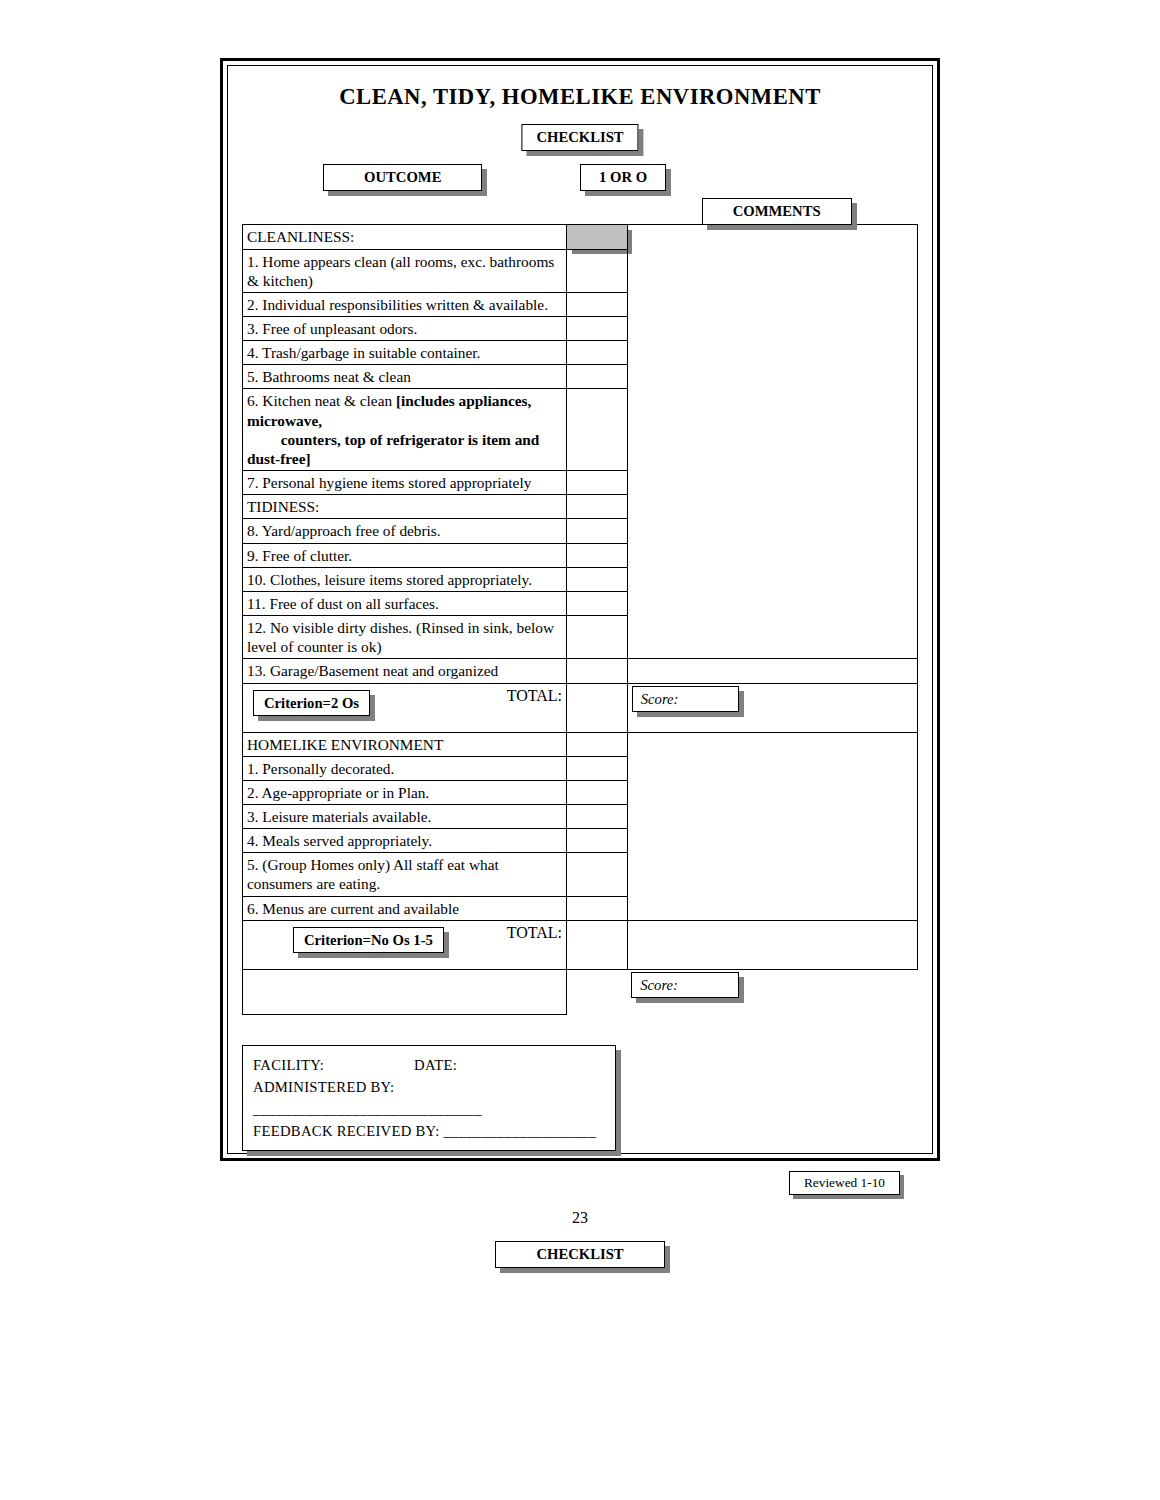CLEAN, TIDY, HOMELIKE ENVIRONMENT
CHECKLIST
OUTCOME 1 OR O
COMMENTS
| CLEANLINESS: | | |
| 1. Home appears clean (all rooms, exc. bathrooms & kitchen) | |
| 2. Individual responsibilities written & available. | |
| 3. Free of unpleasant odors. | |
| 4. Trash/garbage in suitable container. | |
| 5. Bathrooms neat & clean | |
| 6. Kitchen neat & clean [includes appliances, microwave, counters, top of refrigerator is item and dust-free] | |
| 7. Personal hygiene items stored appropriately | |
| TIDINESS: | |
| 8. Yard/approach free of debris. | |
| 9. Free of clutter. | |
| 10. Clothes, leisure items stored appropriately. | |
| 11. Free of dust on all surfaces. | |
| 12. No visible dirty dishes. (Rinsed in sink, below level of counter is ok) | |
| 13. Garage/Basement neat and organized | | |
| Criterion=2 Os TOTAL: | | Score: |
| HOMELIKE ENVIRONMENT | | |
| 1. Personally decorated. | |
| 2. Age-appropriate or in Plan. | |
| 3. Leisure materials available. | |
| 4. Meals served appropriately. | |
| 5. (Group Homes only) All staff eat what consumers are eating. | |
| 6. Menus are current and available | |
| Criterion=No Os 1-5 TOTAL: | | |
| | | Score: |
FACILITY: DATE:
ADMINISTERED BY: ______________________________
FEEDBACK RECEIVED BY: ____________________
Reviewed 1-10
23
CHECKLIST